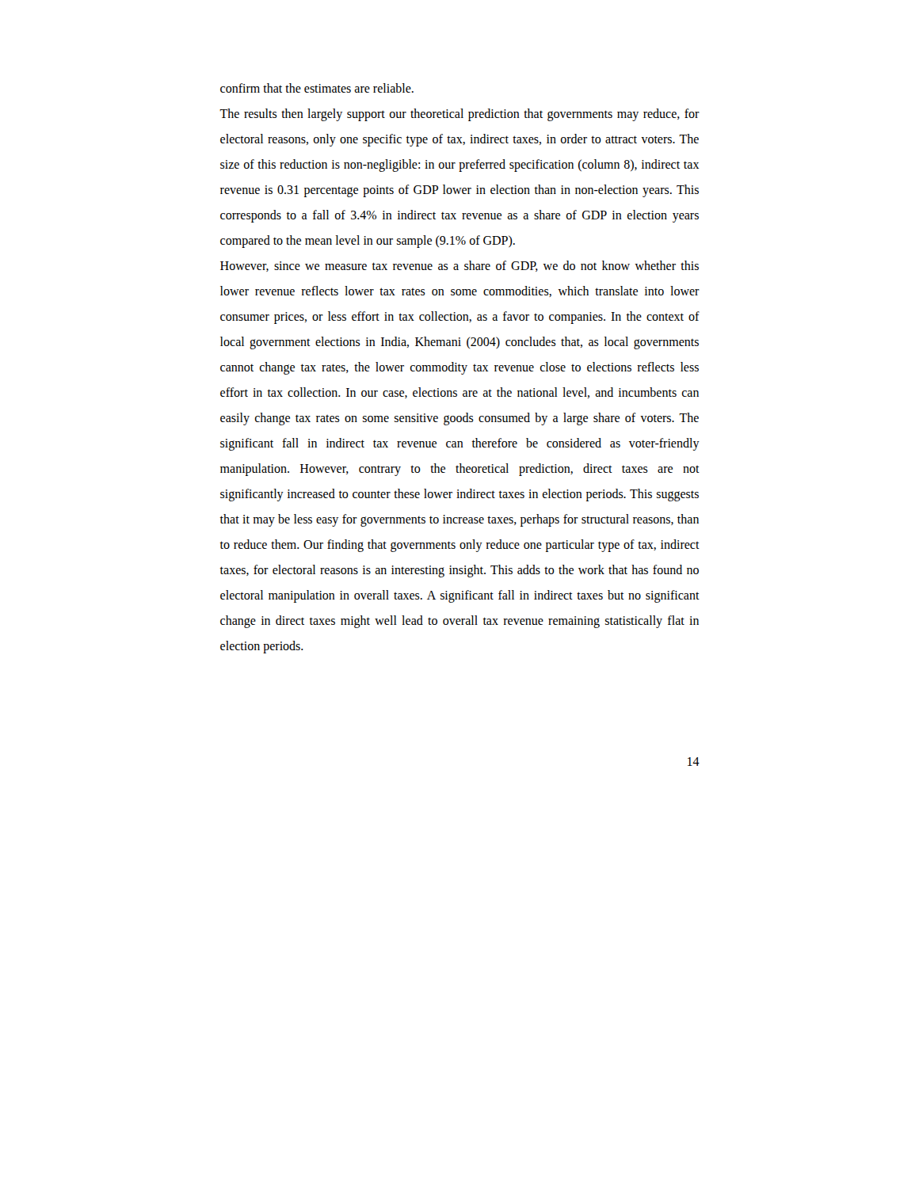confirm that the estimates are reliable.
The results then largely support our theoretical prediction that governments may reduce, for electoral reasons, only one specific type of tax, indirect taxes, in order to attract voters. The size of this reduction is non-negligible: in our preferred specification (column 8), indirect tax revenue is 0.31 percentage points of GDP lower in election than in non-election years. This corresponds to a fall of 3.4% in indirect tax revenue as a share of GDP in election years compared to the mean level in our sample (9.1% of GDP).
However, since we measure tax revenue as a share of GDP, we do not know whether this lower revenue reflects lower tax rates on some commodities, which translate into lower consumer prices, or less effort in tax collection, as a favor to companies. In the context of local government elections in India, Khemani (2004) concludes that, as local governments cannot change tax rates, the lower commodity tax revenue close to elections reflects less effort in tax collection. In our case, elections are at the national level, and incumbents can easily change tax rates on some sensitive goods consumed by a large share of voters. The significant fall in indirect tax revenue can therefore be considered as voter-friendly manipulation. However, contrary to the theoretical prediction, direct taxes are not significantly increased to counter these lower indirect taxes in election periods. This suggests that it may be less easy for governments to increase taxes, perhaps for structural reasons, than to reduce them. Our finding that governments only reduce one particular type of tax, indirect taxes, for electoral reasons is an interesting insight. This adds to the work that has found no electoral manipulation in overall taxes. A significant fall in indirect taxes but no significant change in direct taxes might well lead to overall tax revenue remaining statistically flat in election periods.
14